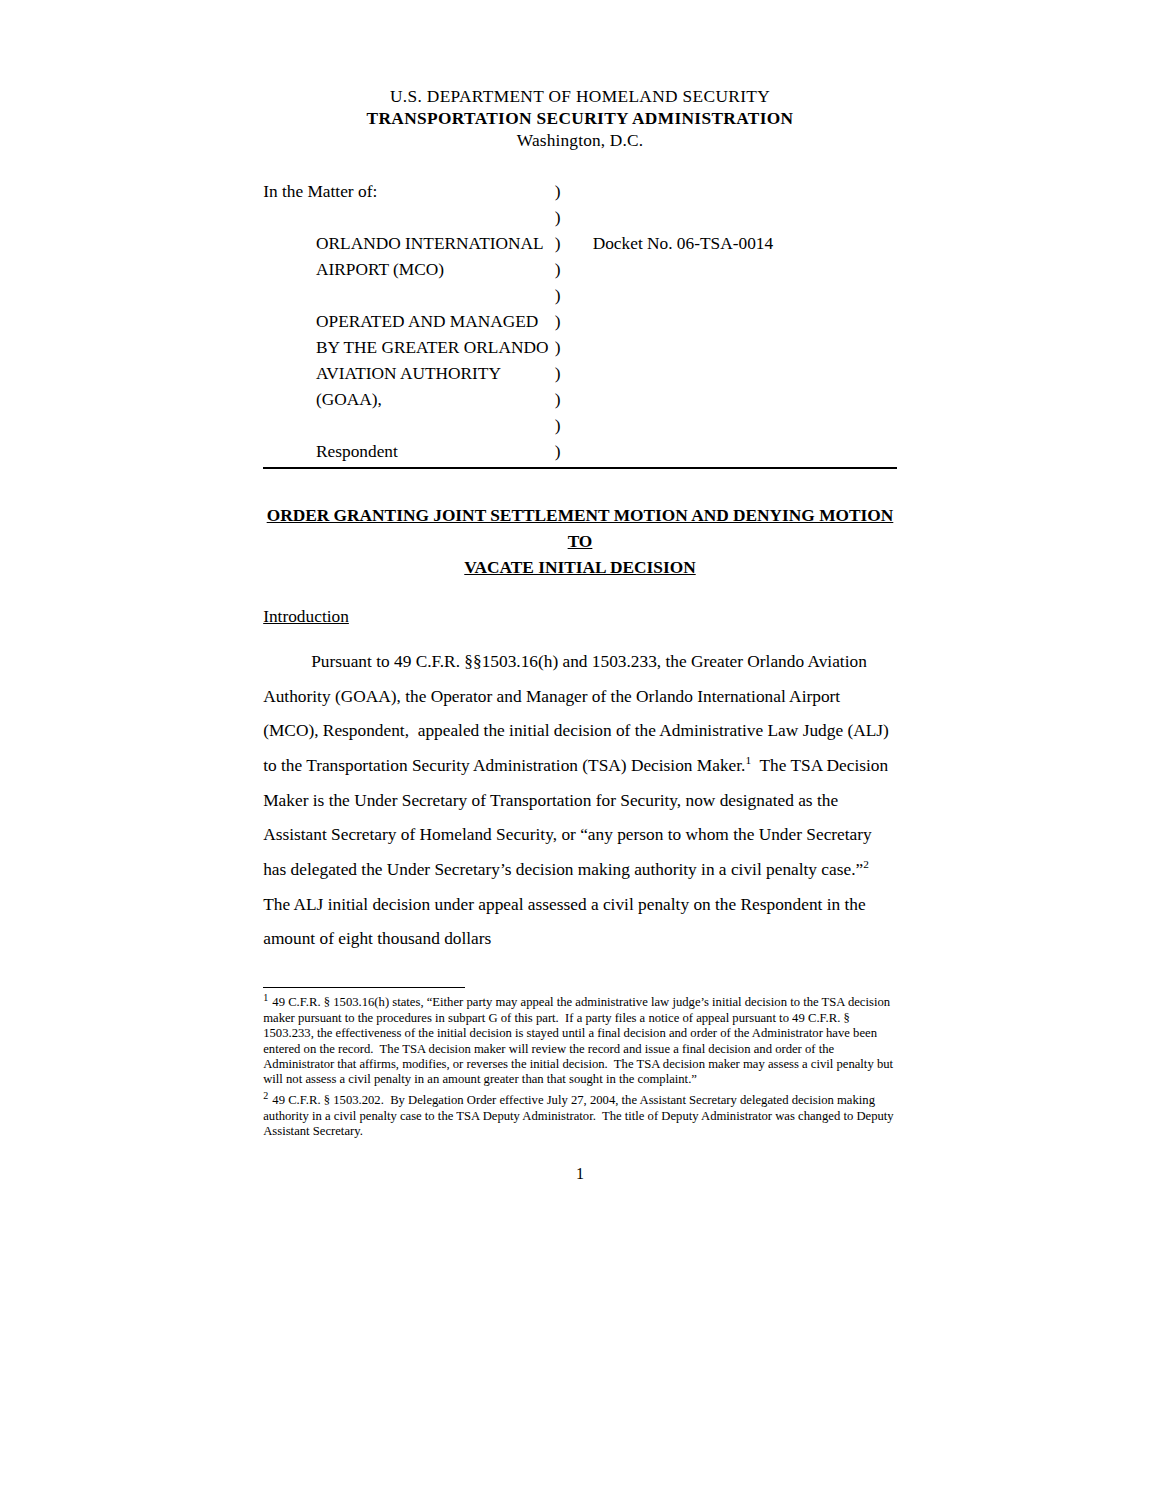U.S. DEPARTMENT OF HOMELAND SECURITY
TRANSPORTATION SECURITY ADMINISTRATION
Washington, D.C.
| In the Matter of: | ) | |
| | ) | |
| ORLANDO INTERNATIONAL | ) | Docket No. 06-TSA-0014 |
| AIRPORT (MCO) | ) | |
| | ) | |
| OPERATED AND MANAGED | ) | |
| BY THE GREATER ORLANDO | ) | |
| AVIATION AUTHORITY | ) | |
| (GOAA), | ) | |
| | ) | |
| Respondent | ) | |
ORDER GRANTING JOINT SETTLEMENT MOTION AND DENYING MOTION TO
VACATE INITIAL DECISION
Introduction
Pursuant to 49 C.F.R. §§1503.16(h) and 1503.233, the Greater Orlando Aviation Authority (GOAA), the Operator and Manager of the Orlando International Airport (MCO), Respondent, appealed the initial decision of the Administrative Law Judge (ALJ) to the Transportation Security Administration (TSA) Decision Maker.1 The TSA Decision Maker is the Under Secretary of Transportation for Security, now designated as the Assistant Secretary of Homeland Security, or “any person to whom the Under Secretary has delegated the Under Secretary’s decision making authority in a civil penalty case.”2 The ALJ initial decision under appeal assessed a civil penalty on the Respondent in the amount of eight thousand dollars
1 49 C.F.R. § 1503.16(h) states, “Either party may appeal the administrative law judge’s initial decision to the TSA decision maker pursuant to the procedures in subpart G of this part. If a party files a notice of appeal pursuant to 49 C.F.R. § 1503.233, the effectiveness of the initial decision is stayed until a final decision and order of the Administrator have been entered on the record. The TSA decision maker will review the record and issue a final decision and order of the Administrator that affirms, modifies, or reverses the initial decision. The TSA decision maker may assess a civil penalty but will not assess a civil penalty in an amount greater than that sought in the complaint.”
2 49 C.F.R. § 1503.202. By Delegation Order effective July 27, 2004, the Assistant Secretary delegated decision making authority in a civil penalty case to the TSA Deputy Administrator. The title of Deputy Administrator was changed to Deputy Assistant Secretary.
1